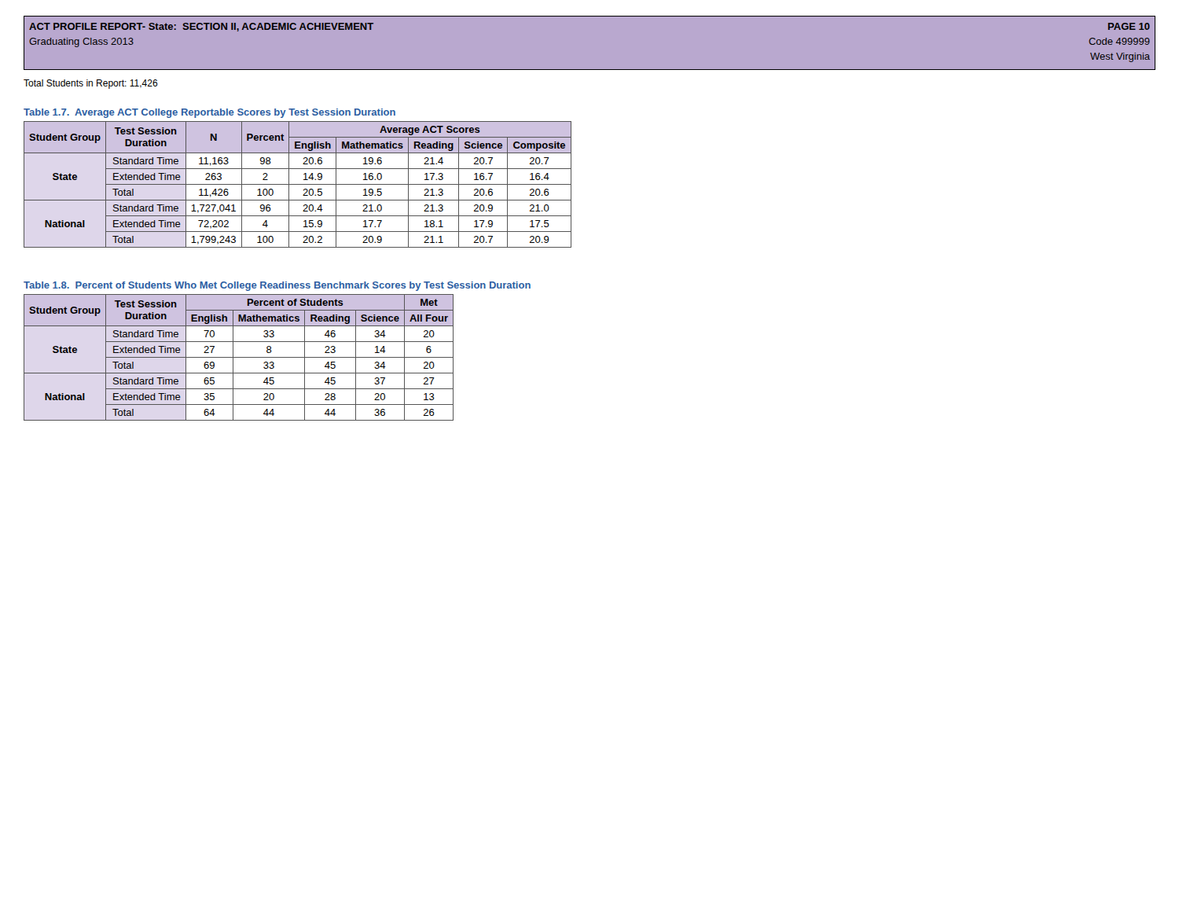ACT PROFILE REPORT- State: SECTION II, ACADEMIC ACHIEVEMENT
Graduating Class 2013
PAGE 10
Code 499999
West Virginia
Total Students in Report: 11,426
Table 1.7. Average ACT College Reportable Scores by Test Session Duration
| Student Group | Test Session Duration | N | Percent | Average ACT Scores |
| --- | --- | --- | --- | --- |
| English | Mathematics | Reading | Science | Composite |
| State | Standard Time | 11,163 | 98 | 20.6 | 19.6 | 21.4 | 20.7 | 20.7 |
| Extended Time | 263 | 2 | 14.9 | 16.0 | 17.3 | 16.7 | 16.4 |
| Total | 11,426 | 100 | 20.5 | 19.5 | 21.3 | 20.6 | 20.6 |
| National | Standard Time | 1,727,041 | 96 | 20.4 | 21.0 | 21.3 | 20.9 | 21.0 |
| Extended Time | 72,202 | 4 | 15.9 | 17.7 | 18.1 | 17.9 | 17.5 |
| Total | 1,799,243 | 100 | 20.2 | 20.9 | 21.1 | 20.7 | 20.9 |
Table 1.8. Percent of Students Who Met College Readiness Benchmark Scores by Test Session Duration
| Student Group | Test Session Duration | Percent of Students | Met |
| --- | --- | --- | --- |
| English | Mathematics | Reading | Science | All Four |
| State | Standard Time | 70 | 33 | 46 | 34 | 20 |
| Extended Time | 27 | 8 | 23 | 14 | 6 |
| Total | 69 | 33 | 45 | 34 | 20 |
| National | Standard Time | 65 | 45 | 45 | 37 | 27 |
| Extended Time | 35 | 20 | 28 | 20 | 13 |
| Total | 64 | 44 | 44 | 36 | 26 |